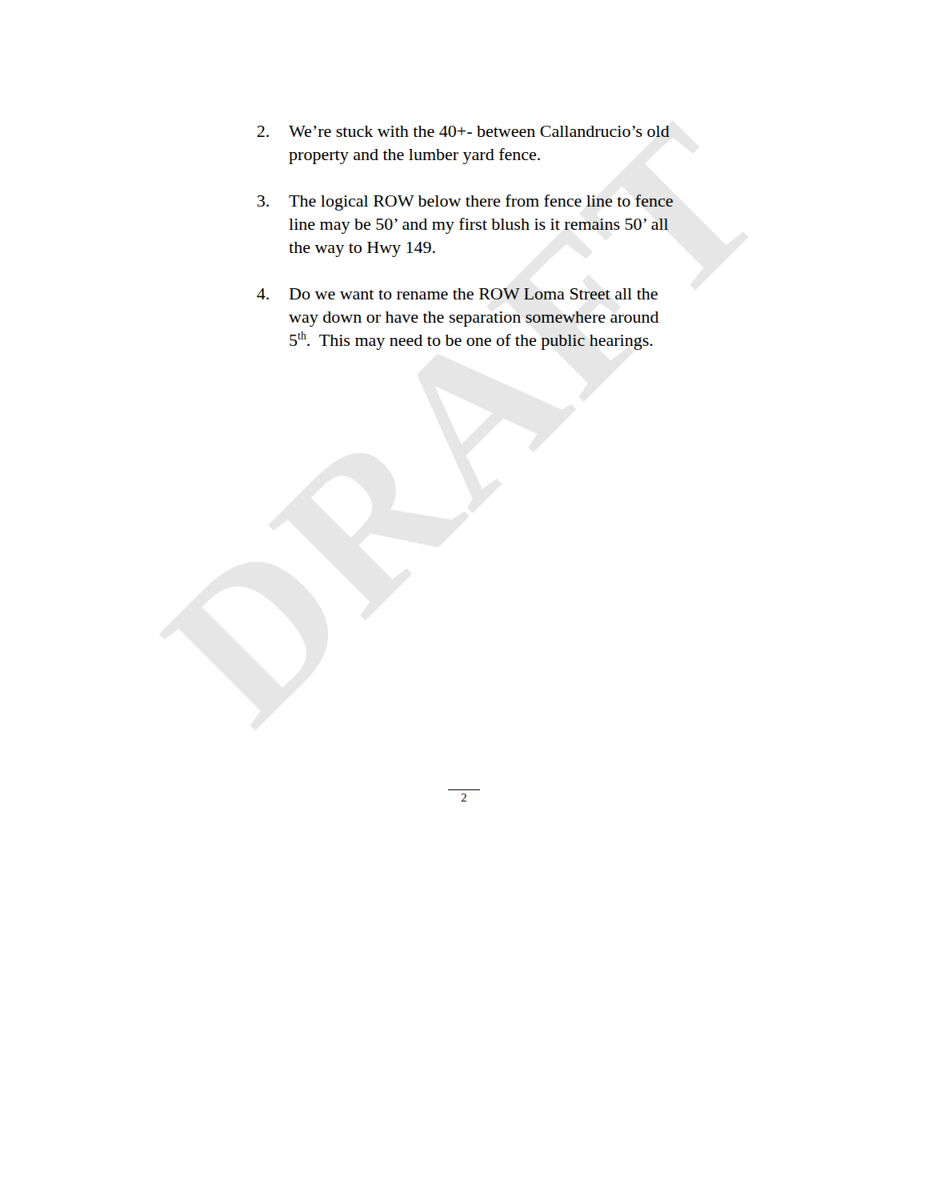DRAFT
2. We’re stuck with the 40+- between Callandrucio’s old property and the lumber yard fence.
3. The logical ROW below there from fence line to fence line may be 50’ and my first blush is it remains 50’ all the way to Hwy 149.
4. Do we want to rename the ROW Loma Street all the way down or have the separation somewhere around 5th. This may need to be one of the public hearings.
2